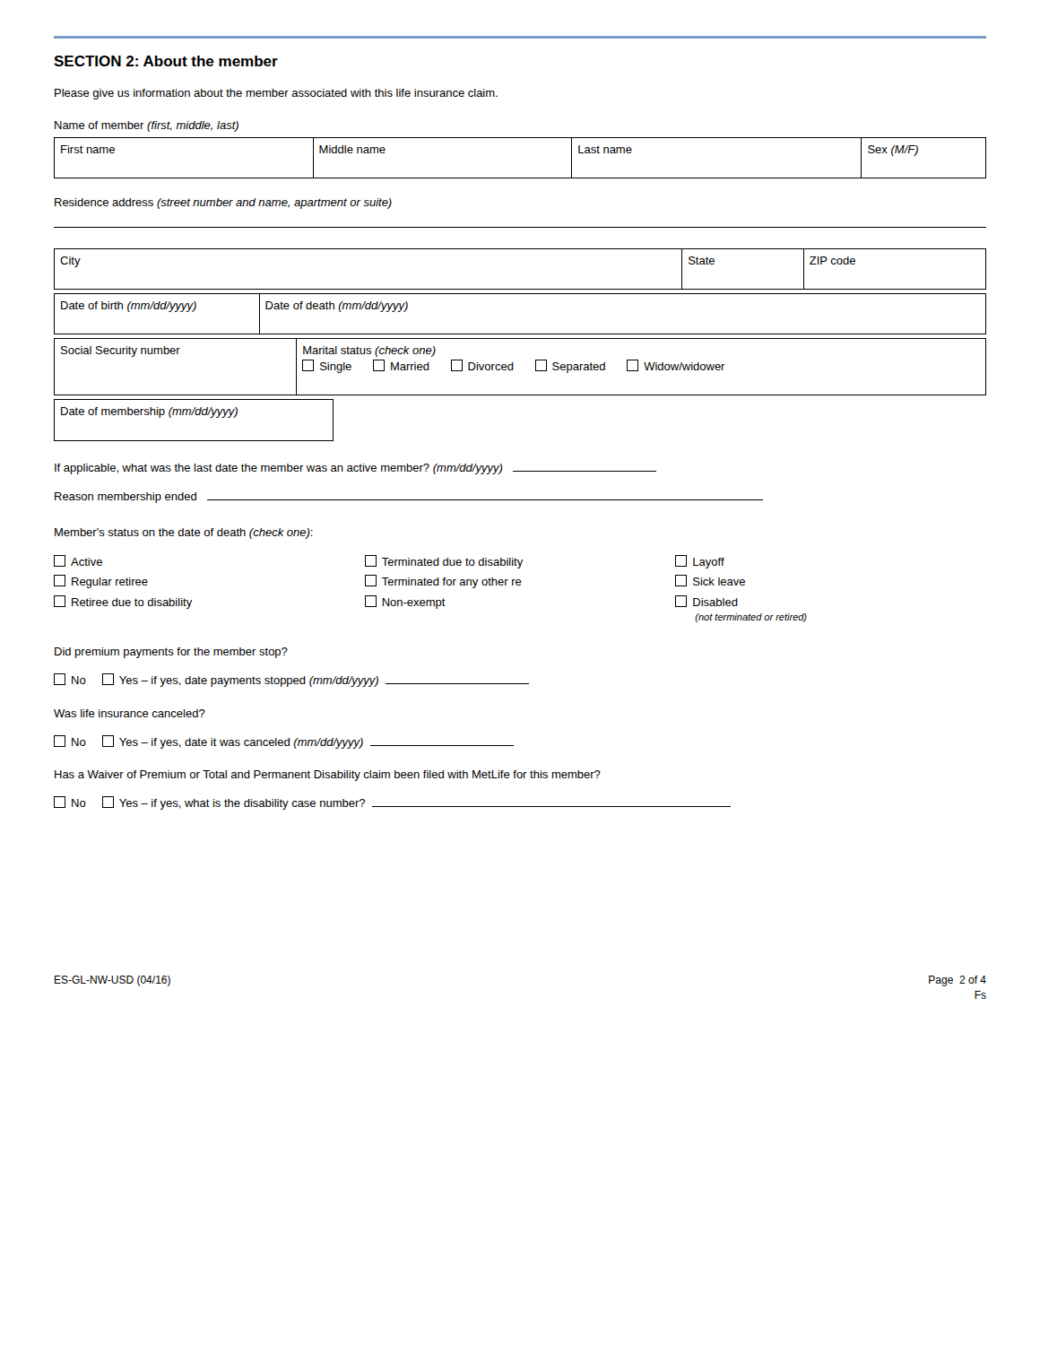SECTION 2: About the member
Please give us information about the member associated with this life insurance claim.
Name of member (first, middle, last)
| First name | Middle name | Last name | Sex (M/F) |
Residence address (street number and name, apartment or suite)
| City | State | ZIP code |
| Date of birth (mm/dd/yyyy) | Date of death (mm/dd/yyyy) |
| Social Security number | Marital status (check one) Single Married Divorced Separated Widow/widower |
| Date of membership (mm/dd/yyyy) |
If applicable, what was the last date the member was an active member? (mm/dd/yyyy)
Reason membership ended
Member's status on the date of death (check one):
| Active | Terminated due to disability | Layoff |
| Regular retiree | Terminated for any other re | Sick leave |
| Retiree due to disability | Non-exempt | Disabled (not terminated or retired) |
Did premium payments for the member stop?
No Yes – if yes, date payments stopped (mm/dd/yyyy)
Was life insurance canceled?
No Yes – if yes, date it was canceled (mm/dd/yyyy)
Has a Waiver of Premium or Total and Permanent Disability claim been filed with MetLife for this member?
No Yes – if yes, what is the disability case number?
ES-GL-NW-USD (04/16)
Page 2 of 4
Fs